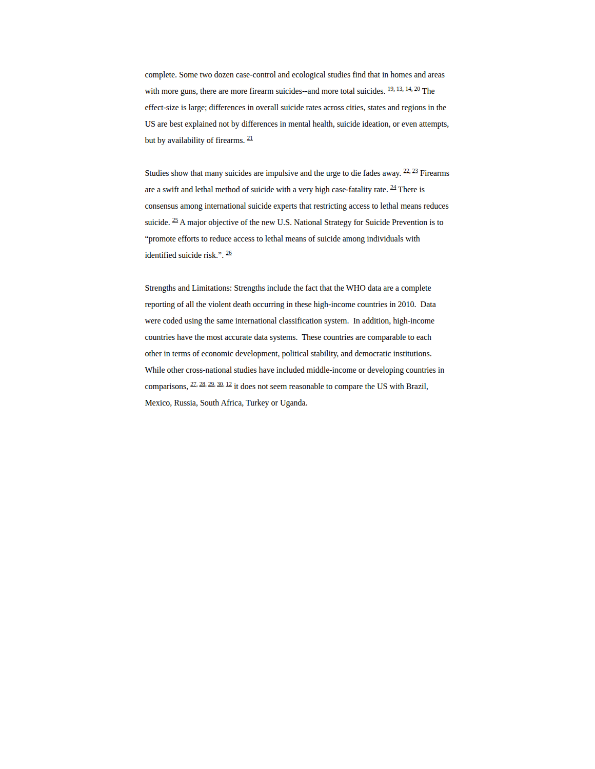complete. Some two dozen case-control and ecological studies find that in homes and areas with more guns, there are more firearm suicides--and more total suicides. 19, 13, 14, 20 The effect-size is large; differences in overall suicide rates across cities, states and regions in the US are best explained not by differences in mental health, suicide ideation, or even attempts, but by availability of firearms. 21
Studies show that many suicides are impulsive and the urge to die fades away. 22, 23 Firearms are a swift and lethal method of suicide with a very high case-fatality rate. 24 There is consensus among international suicide experts that restricting access to lethal means reduces suicide. 25 A major objective of the new U.S. National Strategy for Suicide Prevention is to “promote efforts to reduce access to lethal means of suicide among individuals with identified suicide risk.”. 26
Strengths and Limitations: Strengths include the fact that the WHO data are a complete reporting of all the violent death occurring in these high-income countries in 2010. Data were coded using the same international classification system. In addition, high-income countries have the most accurate data systems. These countries are comparable to each other in terms of economic development, political stability, and democratic institutions. While other cross-national studies have included middle-income or developing countries in comparisons, 27, 28, 29, 30, 12 it does not seem reasonable to compare the US with Brazil, Mexico, Russia, South Africa, Turkey or Uganda.